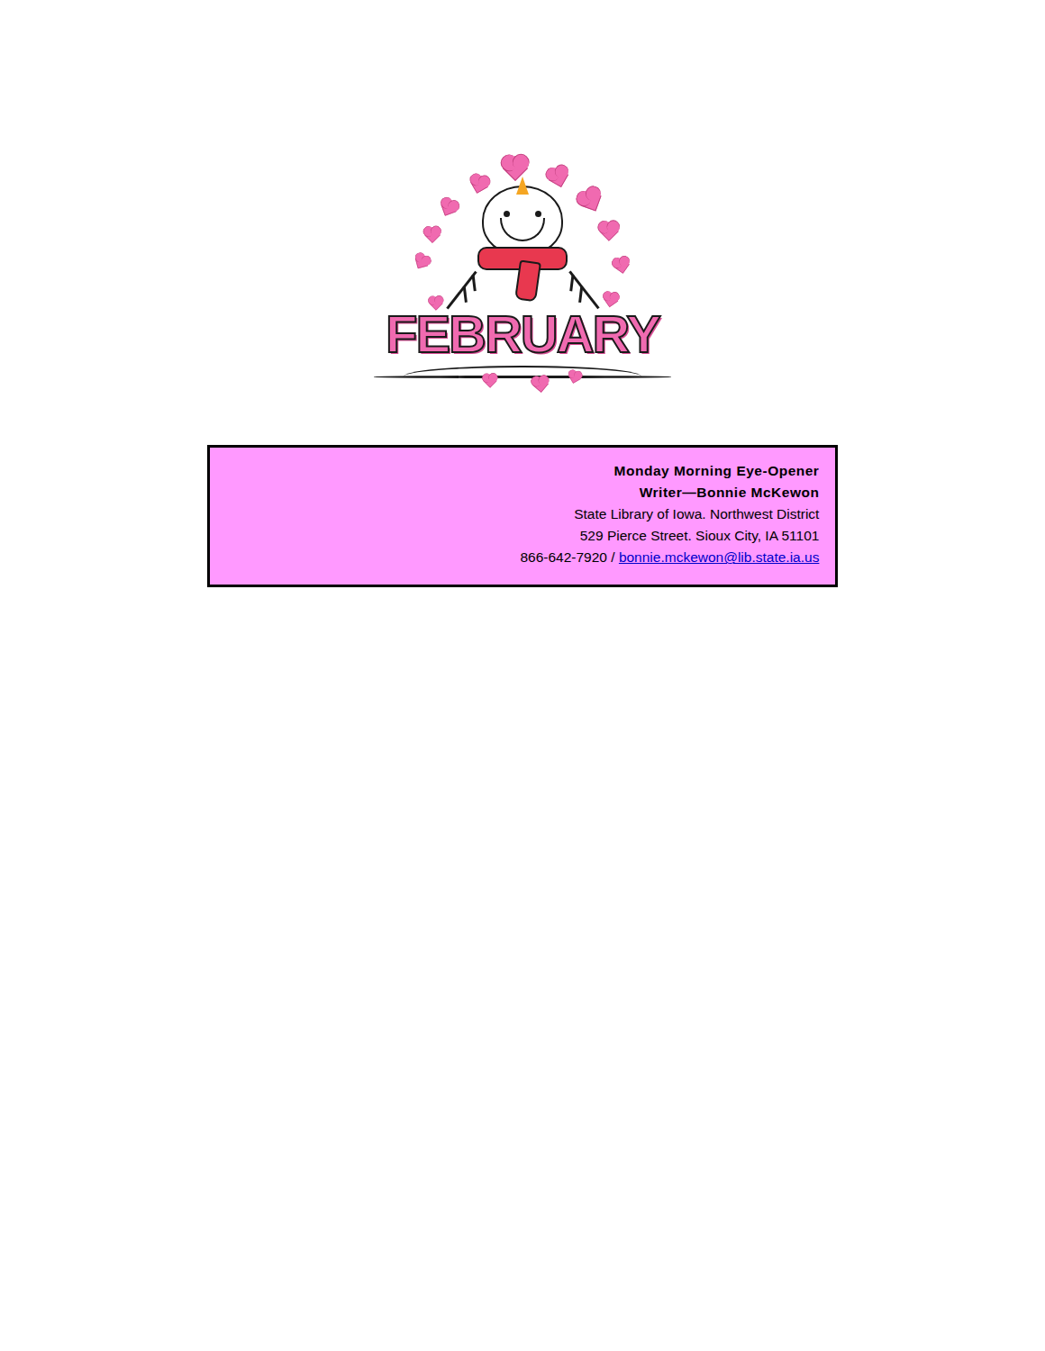FEBRUARY
Monday Morning Eye-Opener
Writer—Bonnie McKewon
State Library of Iowa. Northwest District
529 Pierce Street. Sioux City, IA 51101
866-642-7920 / bonnie.mckewon@lib.state.ia.us